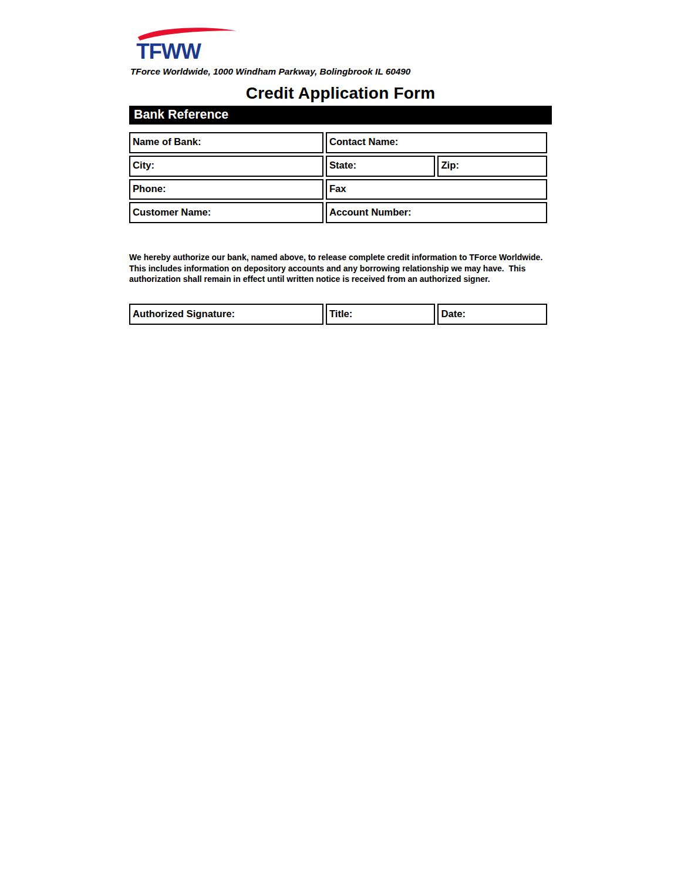TFWW
TForce Worldwide, 1000 Windham Parkway, Bolingbrook IL 60490
Credit Application Form
Bank Reference
| Name of Bank: | Contact Name: |
| City: | State: | Zip: |
| Phone: | Fax |
| Customer Name: | Account Number: |
We hereby authorize our bank, named above, to release complete credit information to TForce Worldwide. This includes information on depository accounts and any borrowing relationship we may have. This authorization shall remain in effect until written notice is received from an authorized signer.
| Authorized Signature: | Title: | Date: |